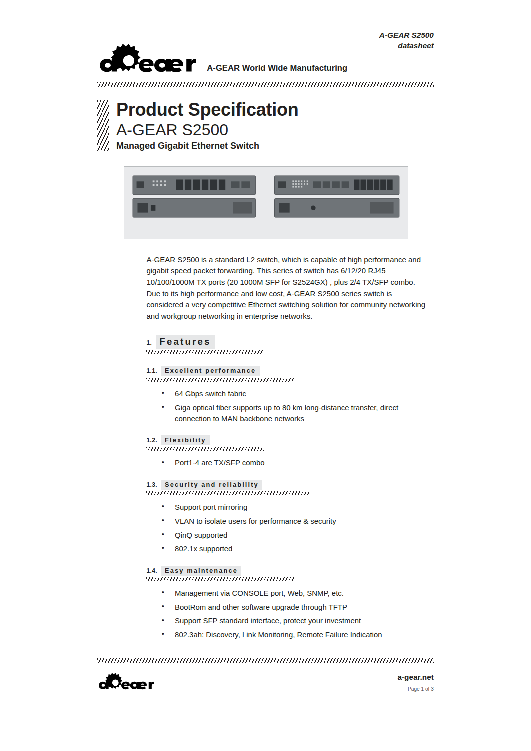A-GEAR S2500
datasheet
A-GEAR World Wide Manufacturing
Product Specification
A-GEAR S2500
Managed Gigabit Ethernet Switch
A-GEAR S2500 is a standard L2 switch, which is capable of high performance and gigabit speed packet forwarding. This series of switch has 6/12/20 RJ45 10/100/1000M TX ports (20 1000M SFP for S2524GX) , plus 2/4 TX/SFP combo. Due to its high performance and low cost, A-GEAR S2500 series switch is considered a very competitive Ethernet switching solution for community networking and workgroup networking in enterprise networks.
1. Features
1.1. Excellent performance
64 Gbps switch fabric
Giga optical fiber supports up to 80 km long-distance transfer, direct connection to MAN backbone networks
1.2. Flexibility
Port1-4 are TX/SFP combo
1.3. Security and reliability
Support port mirroring
VLAN to isolate users for performance & security
QinQ supported
802.1x supported
1.4. Easy maintenance
Management via CONSOLE port, Web, SNMP, etc.
BootRom and other software upgrade through TFTP
Support SFP standard interface, protect your investment
802.3ah: Discovery, Link Monitoring, Remote Failure Indication
a-gear.net
Page 1 of 3